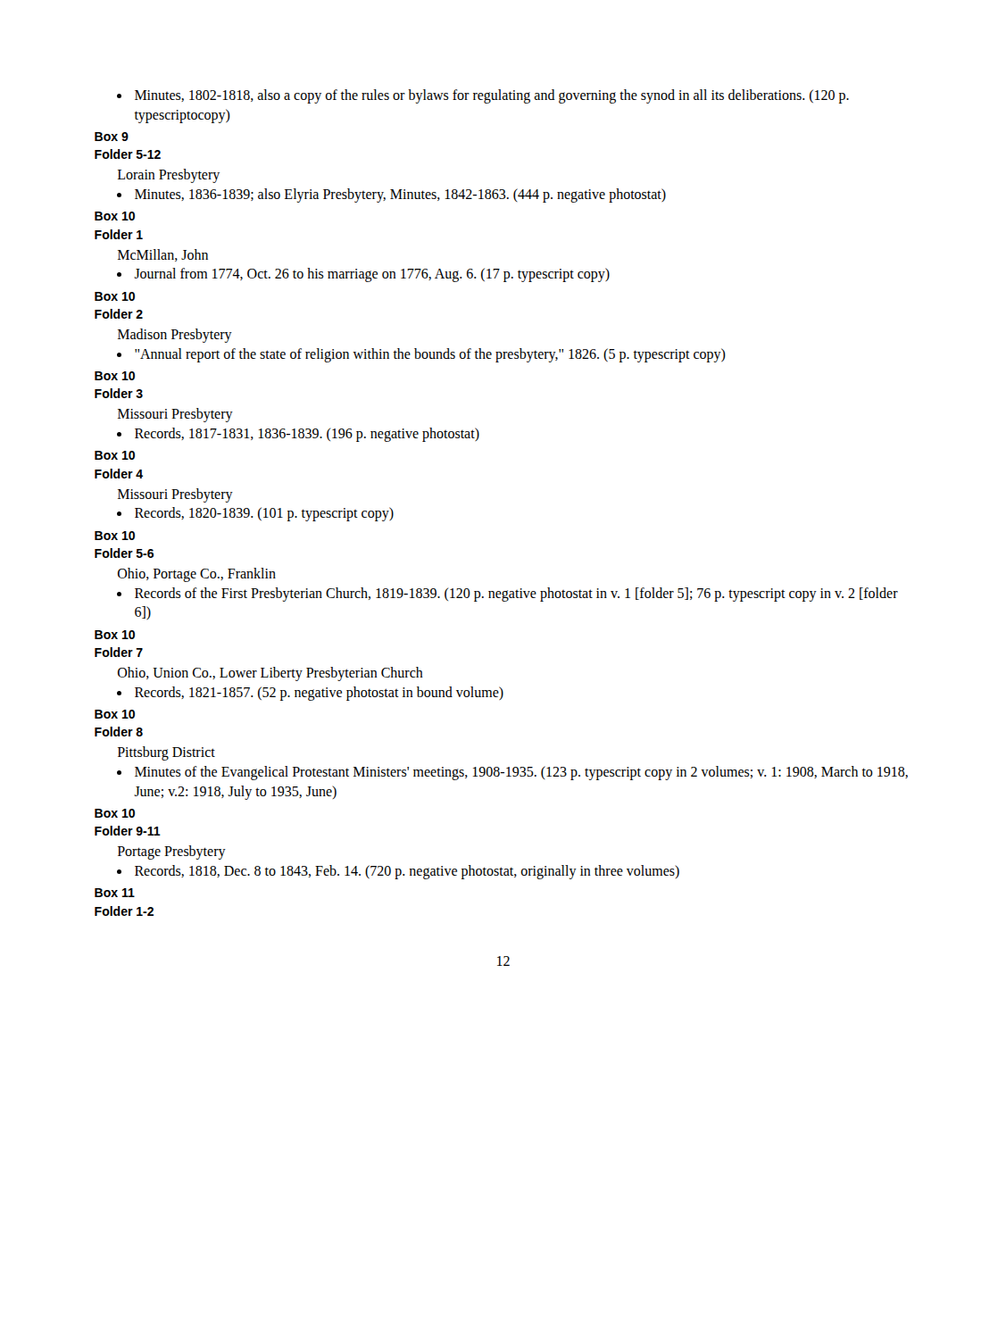Minutes, 1802-1818, also a copy of the rules or bylaws for regulating and governing the synod in all its deliberations. (120 p. typescriptocopy)
Box 9
Folder 5-12
Lorain Presbytery
Minutes, 1836-1839; also Elyria Presbytery, Minutes, 1842-1863. (444 p. negative photostat)
Box 10
Folder 1
McMillan, John
Journal from 1774, Oct. 26 to his marriage on 1776, Aug. 6. (17 p. typescript copy)
Box 10
Folder 2
Madison Presbytery
"Annual report of the state of religion within the bounds of the presbytery," 1826. (5 p. typescript copy)
Box 10
Folder 3
Missouri Presbytery
Records, 1817-1831, 1836-1839. (196 p. negative photostat)
Box 10
Folder 4
Missouri Presbytery
Records, 1820-1839. (101 p. typescript copy)
Box 10
Folder 5-6
Ohio, Portage Co., Franklin
Records of the First Presbyterian Church, 1819-1839. (120 p. negative photostat in v. 1 [folder 5]; 76 p. typescript copy in v. 2 [folder 6])
Box 10
Folder 7
Ohio, Union Co., Lower Liberty Presbyterian Church
Records, 1821-1857. (52 p. negative photostat in bound volume)
Box 10
Folder 8
Pittsburg District
Minutes of the Evangelical Protestant Ministers' meetings, 1908-1935. (123 p. typescript copy in 2 volumes; v. 1: 1908, March to 1918, June; v.2: 1918, July to 1935, June)
Box 10
Folder 9-11
Portage Presbytery
Records, 1818, Dec. 8 to 1843, Feb. 14. (720 p. negative photostat, originally in three volumes)
Box 11
Folder 1-2
12